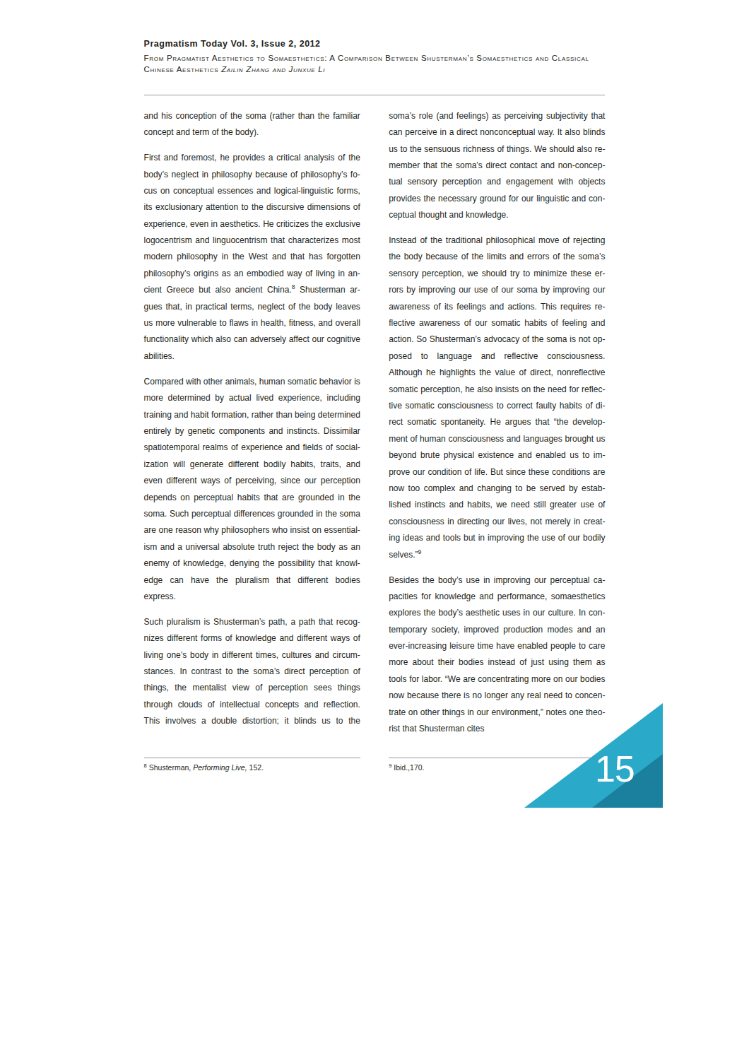Pragmatism Today Vol. 3, Issue 2, 2012
From Pragmatist Aesthetics to Somaesthetics: A Comparison Between Shusterman’s Somaesthetics and Classical Chinese Aesthetics Zailin Zhang and Junxue Li
and his conception of the soma (rather than the familiar concept and term of the body).
First and foremost, he provides a critical analysis of the body’s neglect in philosophy because of philosophy’s focus on conceptual essences and logical-linguistic forms, its exclusionary attention to the discursive dimensions of experience, even in aesthetics. He criticizes the exclusive logocentrism and linguocentrism that characterizes most modern philosophy in the West and that has forgotten philosophy’s origins as an embodied way of living in ancient Greece but also ancient China.8 Shusterman argues that, in practical terms, neglect of the body leaves us more vulnerable to flaws in health, fitness, and overall functionality which also can adversely affect our cognitive abilities.
Compared with other animals, human somatic behavior is more determined by actual lived experience, including training and habit formation, rather than being determined entirely by genetic components and instincts. Dissimilar spatiotemporal realms of experience and fields of socialization will generate different bodily habits, traits, and even different ways of perceiving, since our perception depends on perceptual habits that are grounded in the soma. Such perceptual differences grounded in the soma are one reason why philosophers who insist on essentialism and a universal absolute truth reject the body as an enemy of knowledge, denying the possibility that knowledge can have the pluralism that different bodies express.
Such pluralism is Shusterman’s path, a path that recognizes different forms of knowledge and different ways of living one’s body in different times, cultures and circumstances. In contrast to the soma’s direct perception of things, the mentalist view of perception sees things through clouds of intellectual concepts and reflection. This involves a double distortion; it blinds us to the soma’s role (and feelings) as perceiving subjectivity that can perceive in a direct nonconceptual way. It also blinds us to the sensuous richness of things. We should also remember that the soma’s direct contact and non-conceptual sensory perception and engagement with objects provides the necessary ground for our linguistic and conceptual thought and knowledge.
Instead of the traditional philosophical move of rejecting the body because of the limits and errors of the soma’s sensory perception, we should try to minimize these errors by improving our use of our soma by improving our awareness of its feelings and actions. This requires reflective awareness of our somatic habits of feeling and action. So Shusterman’s advocacy of the soma is not opposed to language and reflective consciousness. Although he highlights the value of direct, nonreflective somatic perception, he also insists on the need for reflective somatic consciousness to correct faulty habits of direct somatic spontaneity. He argues that “the development of human consciousness and languages brought us beyond brute physical existence and enabled us to improve our condition of life. But since these conditions are now too complex and changing to be served by established instincts and habits, we need still greater use of consciousness in directing our lives, not merely in creating ideas and tools but in improving the use of our bodily selves.”9
Besides the body’s use in improving our perceptual capacities for knowledge and performance, somaesthetics explores the body’s aesthetic uses in our culture. In contemporary society, improved production modes and an ever-increasing leisure time have enabled people to care more about their bodies instead of just using them as tools for labor. “We are concentrating more on our bodies now because there is no longer any real need to concentrate on other things in our environment,” notes one theorist that Shusterman cites
8 Shusterman, Performing Live, 152.
9 Ibid.,170.
15